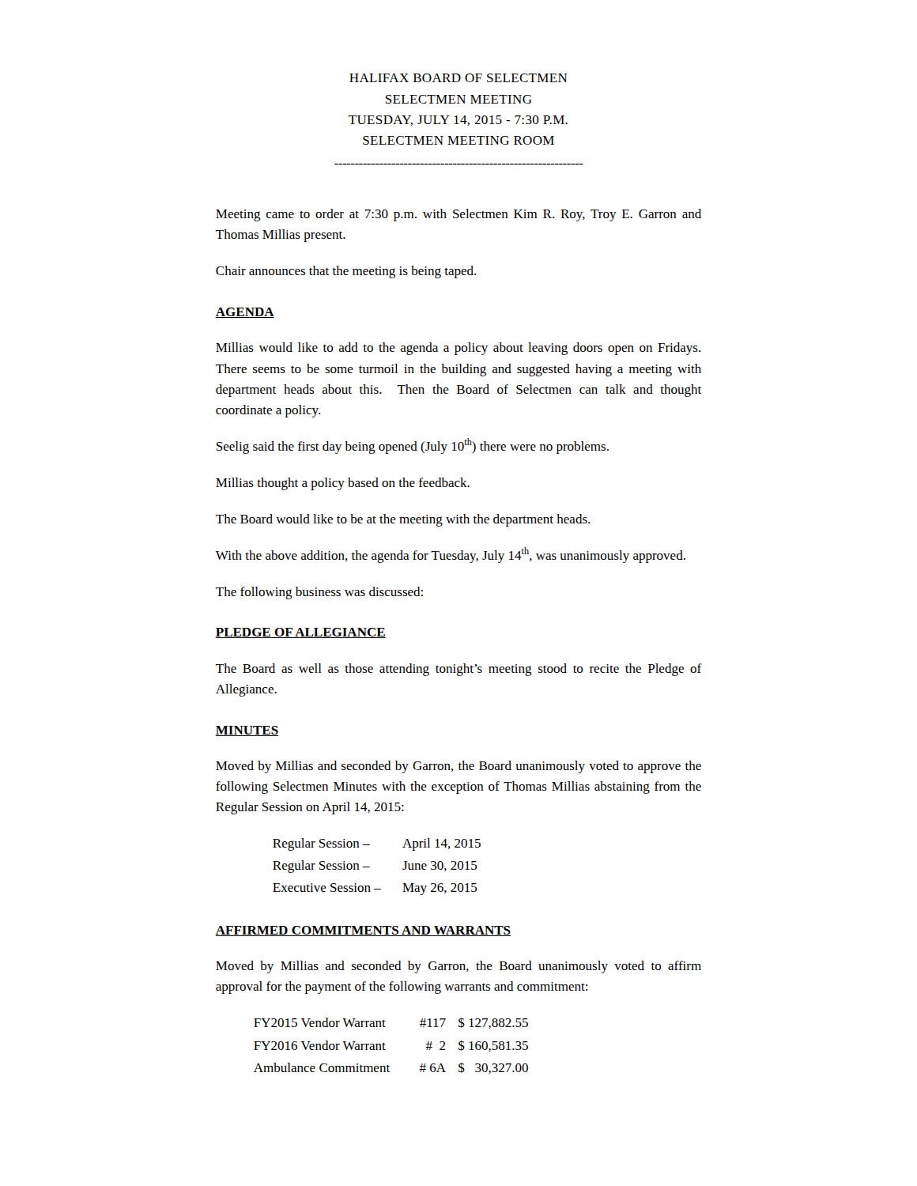Halifax Board of Selectmen
Selectmen Meeting
Tuesday, July 14, 2015 - 7:30 P.M.
Selectmen Meeting Room
-------------------------------------------------------------
Meeting came to order at 7:30 p.m. with Selectmen Kim R. Roy, Troy E. Garron and Thomas Millias present.
Chair announces that the meeting is being taped.
Agenda
Millias would like to add to the agenda a policy about leaving doors open on Fridays. There seems to be some turmoil in the building and suggested having a meeting with department heads about this. Then the Board of Selectmen can talk and thought coordinate a policy.
Seelig said the first day being opened (July 10th) there were no problems.
Millias thought a policy based on the feedback.
The Board would like to be at the meeting with the department heads.
With the above addition, the agenda for Tuesday, July 14th, was unanimously approved.
The following business was discussed:
Pledge of Allegiance
The Board as well as those attending tonight’s meeting stood to recite the Pledge of Allegiance.
Minutes
Moved by Millias and seconded by Garron, the Board unanimously voted to approve the following Selectmen Minutes with the exception of Thomas Millias abstaining from the Regular Session on April 14, 2015:
| Regular Session – | April 14, 2015 |
| Regular Session – | June 30, 2015 |
| Executive Session – | May 26, 2015 |
Affirmed Commitments and Warrants
Moved by Millias and seconded by Garron, the Board unanimously voted to affirm approval for the payment of the following warrants and commitment:
| FY2015 Vendor Warrant | #117 | $ | 127,882.55 |
| FY2016 Vendor Warrant | # 2 | $ | 160,581.35 |
| Ambulance Commitment | # 6A | $ | 30,327.00 |